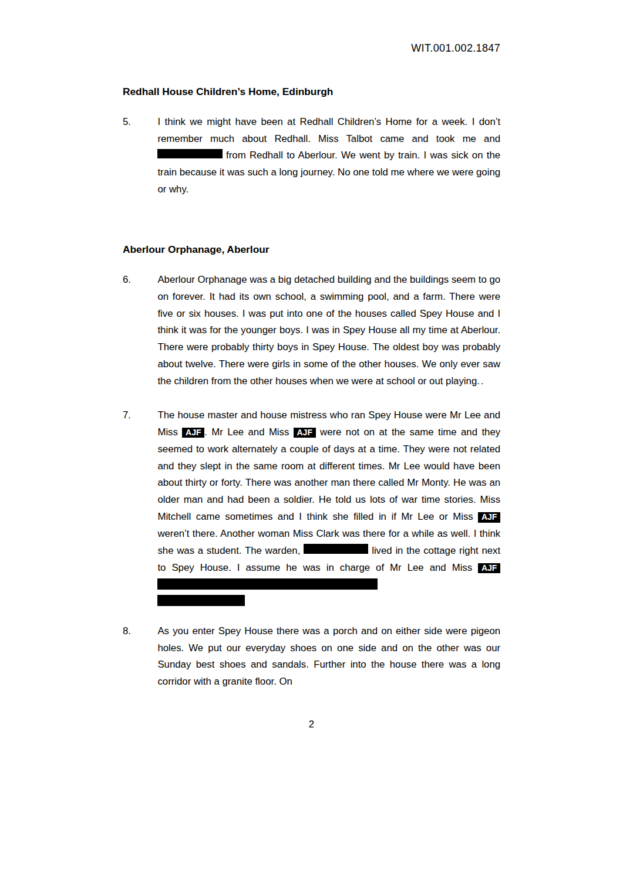WIT.001.002.1847
Redhall House Children’s Home, Edinburgh
5. I think we might have been at Redhall Children’s Home for a week. I don’t remember much about Redhall. Miss Talbot came and took me and REDACTED from Redhall to Aberlour. We went by train. I was sick on the train because it was such a long journey. No one told me where we were going or why.
Aberlour Orphanage, Aberlour
6. Aberlour Orphanage was a big detached building and the buildings seem to go on forever. It had its own school, a swimming pool, and a farm. There were five or six houses. I was put into one of the houses called Spey House and I think it was for the younger boys. I was in Spey House all my time at Aberlour. There were probably thirty boys in Spey House. The oldest boy was probably about twelve. There were girls in some of the other houses. We only ever saw the children from the other houses when we were at school or out playing. .
7. The house master and house mistress who ran Spey House were Mr Lee and Miss AJF. Mr Lee and Miss AJF were not on at the same time and they seemed to work alternately a couple of days at a time. They were not related and they slept in the same room at different times. Mr Lee would have been about thirty or forty. There was another man there called Mr Monty. He was an older man and had been a soldier. He told us lots of war time stories. Miss Mitchell came sometimes and I think she filled in if Mr Lee or Miss AJF weren’t there. Another woman Miss Clark was there for a while as well. I think she was a student. The warden, REDACTED lived in the cottage right next to Spey House. I assume he was in charge of Mr Lee and Miss AJF REDACTED
8. As you enter Spey House there was a porch and on either side were pigeon holes. We put our everyday shoes on one side and on the other was our Sunday best shoes and sandals. Further into the house there was a long corridor with a granite floor. On
2